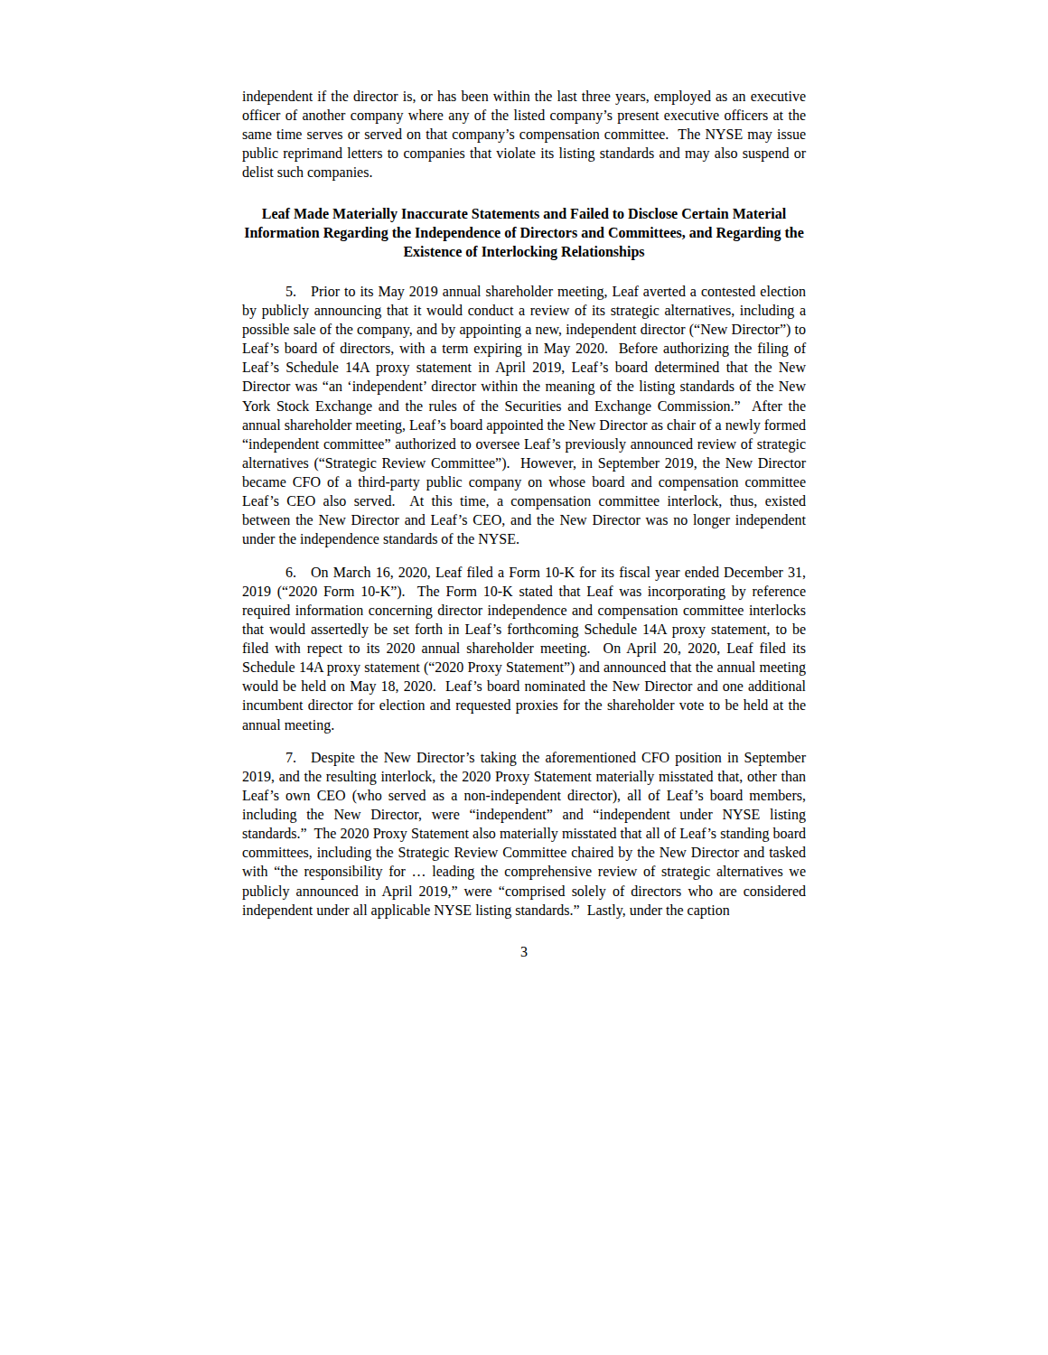independent if the director is, or has been within the last three years, employed as an executive officer of another company where any of the listed company’s present executive officers at the same time serves or served on that company’s compensation committee. The NYSE may issue public reprimand letters to companies that violate its listing standards and may also suspend or delist such companies.
Leaf Made Materially Inaccurate Statements and Failed to Disclose Certain Material Information Regarding the Independence of Directors and Committees, and Regarding the Existence of Interlocking Relationships
5. Prior to its May 2019 annual shareholder meeting, Leaf averted a contested election by publicly announcing that it would conduct a review of its strategic alternatives, including a possible sale of the company, and by appointing a new, independent director (“New Director”) to Leaf’s board of directors, with a term expiring in May 2020. Before authorizing the filing of Leaf’s Schedule 14A proxy statement in April 2019, Leaf’s board determined that the New Director was “an ‘independent’ director within the meaning of the listing standards of the New York Stock Exchange and the rules of the Securities and Exchange Commission.” After the annual shareholder meeting, Leaf’s board appointed the New Director as chair of a newly formed “independent committee” authorized to oversee Leaf’s previously announced review of strategic alternatives (“Strategic Review Committee”). However, in September 2019, the New Director became CFO of a third-party public company on whose board and compensation committee Leaf’s CEO also served. At this time, a compensation committee interlock, thus, existed between the New Director and Leaf’s CEO, and the New Director was no longer independent under the independence standards of the NYSE.
6. On March 16, 2020, Leaf filed a Form 10-K for its fiscal year ended December 31, 2019 (“2020 Form 10-K”). The Form 10-K stated that Leaf was incorporating by reference required information concerning director independence and compensation committee interlocks that would assertedly be set forth in Leaf’s forthcoming Schedule 14A proxy statement, to be filed with repect to its 2020 annual shareholder meeting. On April 20, 2020, Leaf filed its Schedule 14A proxy statement (“2020 Proxy Statement”) and announced that the annual meeting would be held on May 18, 2020. Leaf’s board nominated the New Director and one additional incumbent director for election and requested proxies for the shareholder vote to be held at the annual meeting.
7. Despite the New Director’s taking the aforementioned CFO position in September 2019, and the resulting interlock, the 2020 Proxy Statement materially misstated that, other than Leaf’s own CEO (who served as a non-independent director), all of Leaf’s board members, including the New Director, were “independent” and “independent under NYSE listing standards.” The 2020 Proxy Statement also materially misstated that all of Leaf’s standing board committees, including the Strategic Review Committee chaired by the New Director and tasked with “the responsibility for … leading the comprehensive review of strategic alternatives we publicly announced in April 2019,” were “comprised solely of directors who are considered independent under all applicable NYSE listing standards.” Lastly, under the caption
3